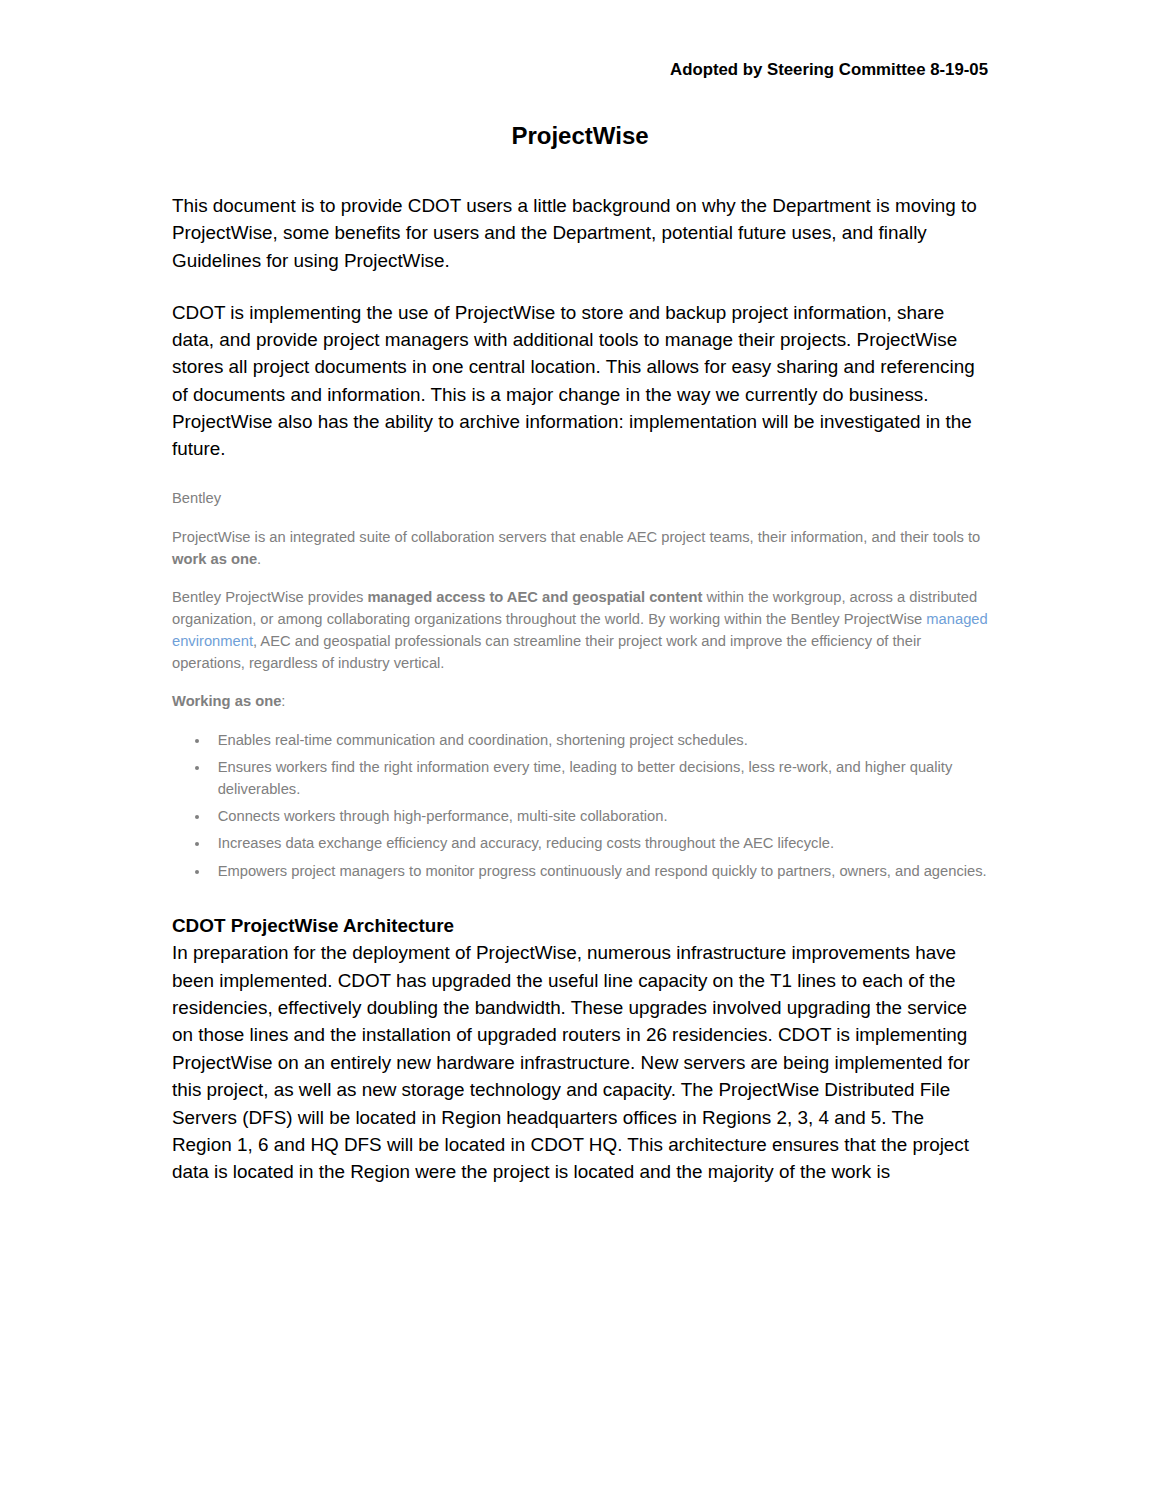Adopted by Steering Committee 8-19-05
ProjectWise
This document is to provide CDOT users a little background on why the Department is moving to ProjectWise, some benefits for users and the Department, potential future uses, and finally Guidelines for using ProjectWise.
CDOT is implementing the use of ProjectWise to store and backup project information, share data, and provide project managers with additional tools to manage their projects. ProjectWise stores all project documents in one central location. This allows for easy sharing and referencing of documents and information. This is a major change in the way we currently do business. ProjectWise also has the ability to archive information: implementation will be investigated in the future.
Bentley
ProjectWise is an integrated suite of collaboration servers that enable AEC project teams, their information, and their tools to work as one.
Bentley ProjectWise provides managed access to AEC and geospatial content within the workgroup, across a distributed organization, or among collaborating organizations throughout the world. By working within the Bentley ProjectWise managed environment, AEC and geospatial professionals can streamline their project work and improve the efficiency of their operations, regardless of industry vertical.
Working as one:
Enables real-time communication and coordination, shortening project schedules.
Ensures workers find the right information every time, leading to better decisions, less re-work, and higher quality deliverables.
Connects workers through high-performance, multi-site collaboration.
Increases data exchange efficiency and accuracy, reducing costs throughout the AEC lifecycle.
Empowers project managers to monitor progress continuously and respond quickly to partners, owners, and agencies.
CDOT ProjectWise Architecture
In preparation for the deployment of ProjectWise, numerous infrastructure improvements have been implemented. CDOT has upgraded the useful line capacity on the T1 lines to each of the residencies, effectively doubling the bandwidth. These upgrades involved upgrading the service on those lines and the installation of upgraded routers in 26 residencies. CDOT is implementing ProjectWise on an entirely new hardware infrastructure. New servers are being implemented for this project, as well as new storage technology and capacity. The ProjectWise Distributed File Servers (DFS) will be located in Region headquarters offices in Regions 2, 3, 4 and 5. The Region 1, 6 and HQ DFS will be located in CDOT HQ. This architecture ensures that the project data is located in the Region were the project is located and the majority of the work is